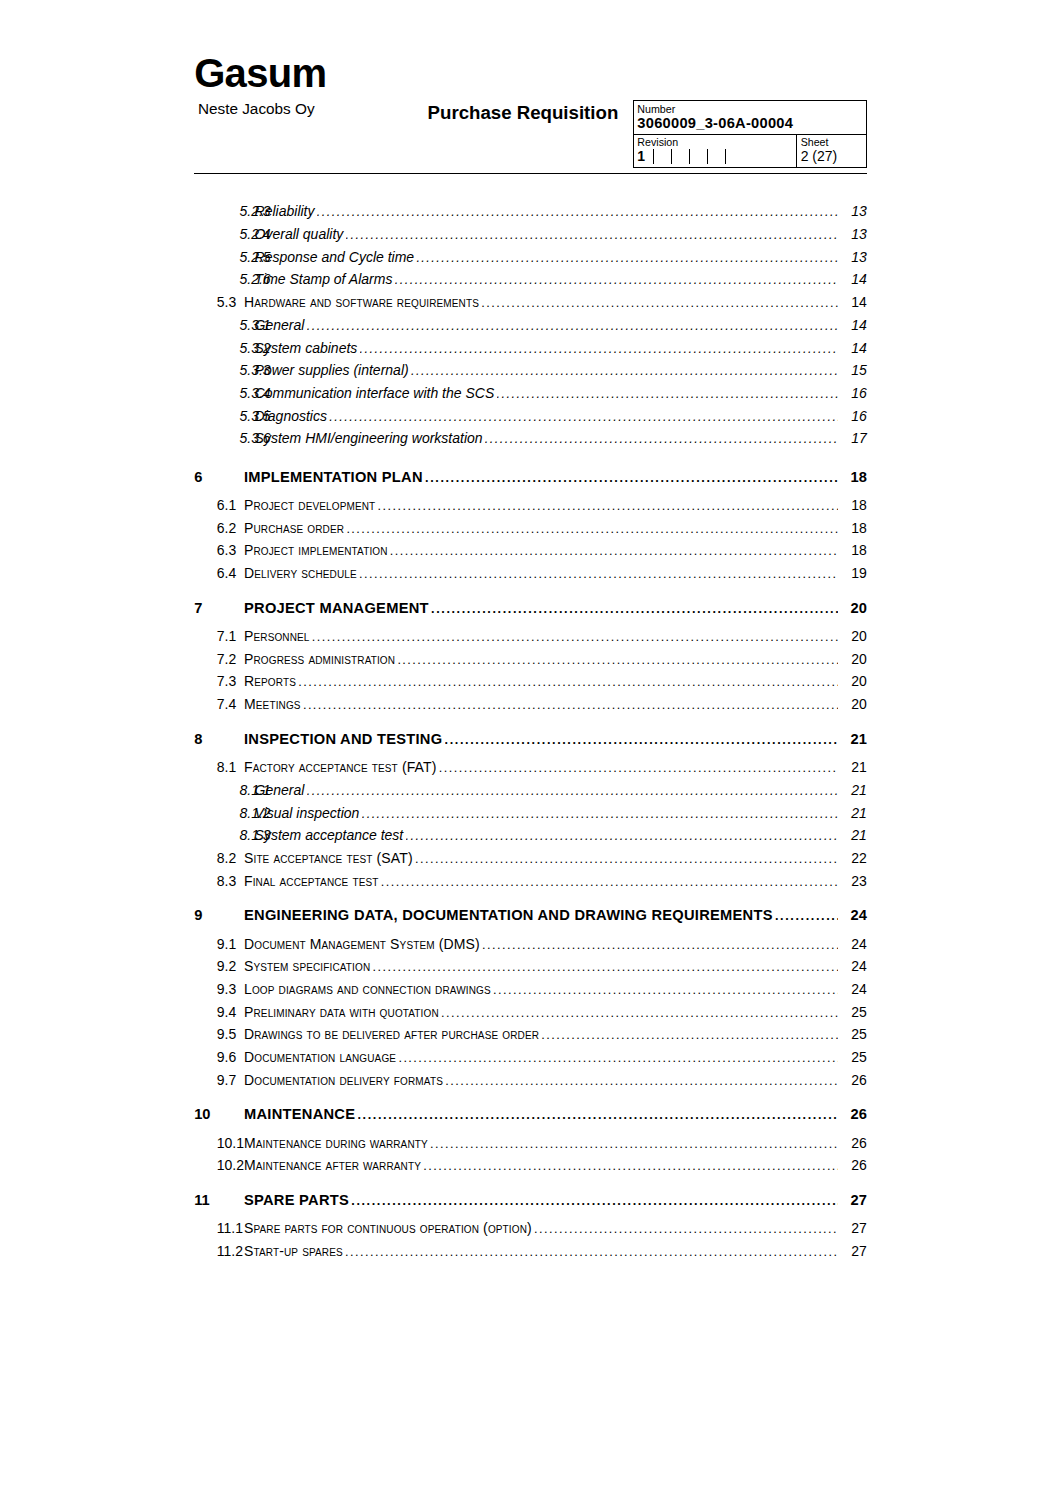Gasum
| Neste Jacobs Oy | Purchase Requisition | / Number 3060009_3-06A-00004 / / Revision 1 / Sheet 2 (27) / |
5.2.3 Reliability .......................................................................................................................... 13
5.2.4 Overall quality .......................................................................................................................... 13
5.2.5 Response and Cycle time .......................................................................................................................... 13
5.2.6 Time Stamp of Alarms .......................................................................................................................... 14
5.3 Hardware and software requirements .......................................................................................................................... 14
5.3.1 General .......................................................................................................................... 14
5.3.2 System cabinets .......................................................................................................................... 14
5.3.3 Power supplies (internal) .......................................................................................................................... 15
5.3.4 Communication interface with the SCS .......................................................................................................................... 16
5.3.5 Diagnostics .......................................................................................................................... 16
5.3.6 System HMI/engineering workstation .......................................................................................................................... 17
6 IMPLEMENTATION PLAN .......................................................................................................................... 18
6.1 Project development .......................................................................................................................... 18
6.2 Purchase order .......................................................................................................................... 18
6.3 Project implementation .......................................................................................................................... 18
6.4 Delivery schedule .......................................................................................................................... 19
7 PROJECT MANAGEMENT .......................................................................................................................... 20
7.1 Personnel .......................................................................................................................... 20
7.2 Progress administration .......................................................................................................................... 20
7.3 Reports .......................................................................................................................... 20
7.4 Meetings .......................................................................................................................... 20
8 INSPECTION AND TESTING .......................................................................................................................... 21
8.1 Factory acceptance test (FAT) .......................................................................................................................... 21
8.1.1 General .......................................................................................................................... 21
8.1.2 Visual inspection .......................................................................................................................... 21
8.1.3 System acceptance test .......................................................................................................................... 21
8.2 Site acceptance test (SAT) .......................................................................................................................... 22
8.3 Final acceptance test .......................................................................................................................... 23
9 ENGINEERING DATA, DOCUMENTATION AND DRAWING REQUIREMENTS .......................................................................................................................... 24
9.1 Document Management System (DMS) .......................................................................................................................... 24
9.2 System specification .......................................................................................................................... 24
9.3 Loop diagrams and connection drawings .......................................................................................................................... 24
9.4 Preliminary data with quotation .......................................................................................................................... 25
9.5 Drawings to be delivered after purchase order .......................................................................................................................... 25
9.6 Documentation language .......................................................................................................................... 25
9.7 Documentation delivery formats .......................................................................................................................... 26
10 MAINTENANCE .......................................................................................................................... 26
10.1 Maintenance during warranty .......................................................................................................................... 26
10.2 Maintenance after warranty .......................................................................................................................... 26
11 SPARE PARTS .......................................................................................................................... 27
11.1 Spare parts for continuous operation (option) .......................................................................................................................... 27
11.2 Start-up spares .......................................................................................................................... 27